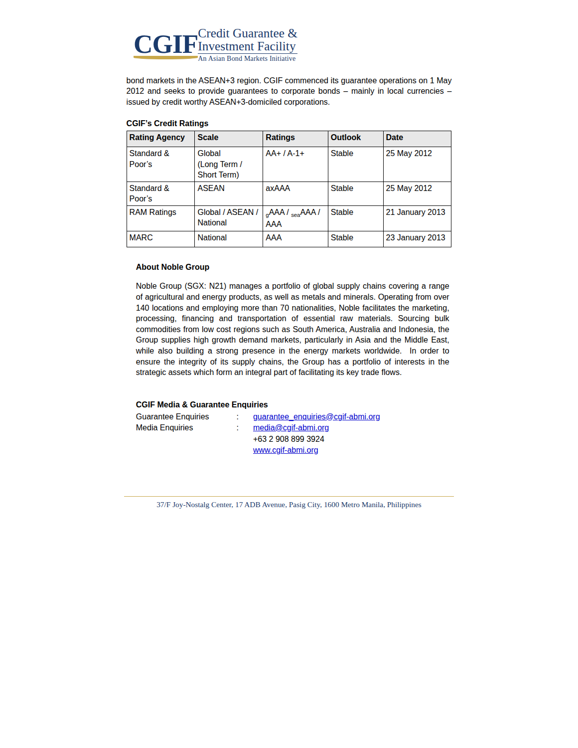| CGIF | Credit Guarantee & Investment Facility An Asian Bond Markets Initiative |
bond markets in the ASEAN+3 region. CGIF commenced its guarantee operations on 1 May 2012 and seeks to provide guarantees to corporate bonds – mainly in local currencies – issued by credit worthy ASEAN+3-domiciled corporations.
CGIF’s Credit Ratings
| Rating Agency | Scale | Ratings | Outlook | Date |
| --- | --- | --- | --- | --- |
| Standard & Poor’s | Global (Long Term / Short Term) | AA+ / A-1+ | Stable | 25 May 2012 |
| Standard & Poor’s | ASEAN | axAAA | Stable | 25 May 2012 |
| RAM Ratings | Global / ASEAN / National | g AAA / sea AAA / AAA | Stable | 21 January 2013 |
| MARC | National | AAA | Stable | 23 January 2013 |
About Noble Group
Noble Group (SGX: N21) manages a portfolio of global supply chains covering a range of agricultural and energy products, as well as metals and minerals. Operating from over 140 locations and employing more than 70 nationalities, Noble facilitates the marketing, processing, financing and transportation of essential raw materials. Sourcing bulk commodities from low cost regions such as South America, Australia and Indonesia, the Group supplies high growth demand markets, particularly in Asia and the Middle East, while also building a strong presence in the energy markets worldwide. In order to ensure the integrity of its supply chains, the Group has a portfolio of interests in the strategic assets which form an integral part of facilitating its key trade flows.
CGIF Media & Guarantee Enquiries
| Guarantee Enquiries | : | guarantee_enquiries@cgif-abmi.org |
| Media Enquiries | : | media@cgif-abmi.org |
| | | +63 2 908 899 3924 |
| | | www.cgif-abmi.org |
37/F Joy-Nostalg Center, 17 ADB Avenue, Pasig City, 1600 Metro Manila, Philippines